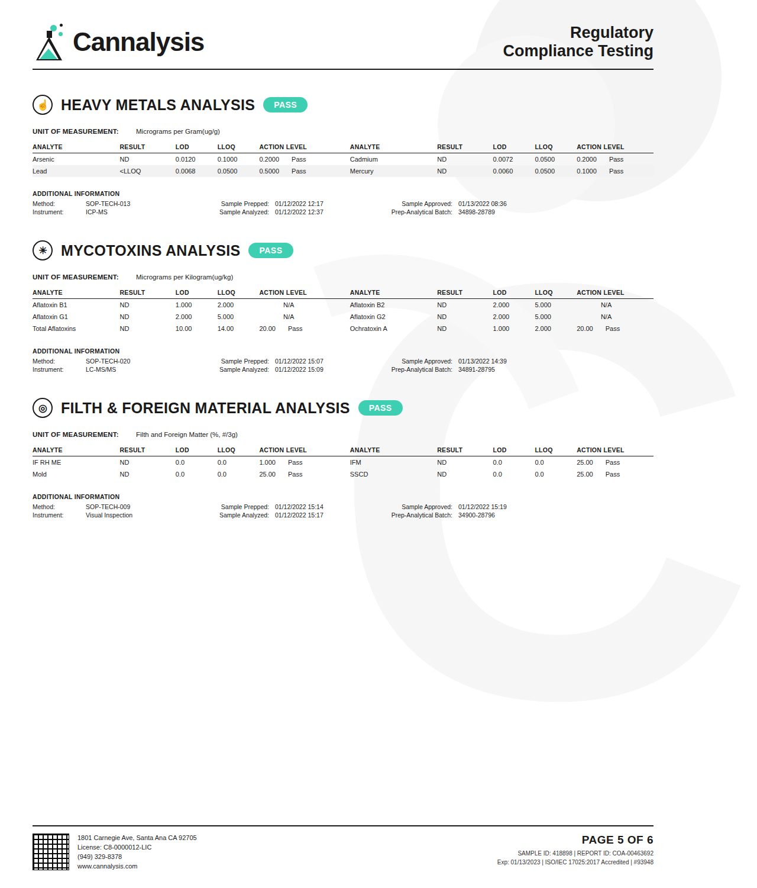C
Cannalysis
Regulatory
Compliance Testing
☝
HEAVY METALS ANALYSIS
PASS
UNIT OF MEASUREMENT:
Micrograms per Gram(ug/g)
| ANALYTE | RESULT | LOD | LLOQ | ACTION LEVEL | | ANALYTE | RESULT | LOD | LLOQ | ACTION LEVEL |
| --- | --- | --- | --- | --- | --- | --- | --- | --- | --- | --- |
| Arsenic | ND | 0.0120 | 0.1000 | 0.2000 Pass | | Cadmium | ND | 0.0072 | 0.0500 | 0.2000 Pass |
| Lead | <LLOQ | 0.0068 | 0.0500 | 0.5000 Pass | | Mercury | ND | 0.0060 | 0.0500 | 0.1000 Pass |
ADDITIONAL INFORMATION
Method:
SOP-TECH-013
Sample Prepped:
01/12/2022 12:17
Sample Approved:
01/13/2022 08:36
Instrument:
ICP-MS
Sample Analyzed:
01/12/2022 12:37
Prep-Analytical Batch:
34898-28789
☀
MYCOTOXINS ANALYSIS
PASS
UNIT OF MEASUREMENT:
Micrograms per Kilogram(ug/kg)
| ANALYTE | RESULT | LOD | LLOQ | ACTION LEVEL | | ANALYTE | RESULT | LOD | LLOQ | ACTION LEVEL |
| --- | --- | --- | --- | --- | --- | --- | --- | --- | --- | --- |
| Aflatoxin B1 | ND | 1.000 | 2.000 | N/A | | Aflatoxin B2 | ND | 2.000 | 5.000 | N/A |
| Aflatoxin G1 | ND | 2.000 | 5.000 | N/A | | Aflatoxin G2 | ND | 2.000 | 5.000 | N/A |
| Total Aflatoxins | ND | 10.00 | 14.00 | 20.00 Pass | | Ochratoxin A | ND | 1.000 | 2.000 | 20.00 Pass |
ADDITIONAL INFORMATION
Method:
SOP-TECH-020
Sample Prepped:
01/12/2022 15:07
Sample Approved:
01/13/2022 14:39
Instrument:
LC-MS/MS
Sample Analyzed:
01/12/2022 15:09
Prep-Analytical Batch:
34891-28795
◎
FILTH & FOREIGN MATERIAL ANALYSIS
PASS
UNIT OF MEASUREMENT:
Filth and Foreign Matter (%, #/3g)
| ANALYTE | RESULT | LOD | LLOQ | ACTION LEVEL | | ANALYTE | RESULT | LOD | LLOQ | ACTION LEVEL |
| --- | --- | --- | --- | --- | --- | --- | --- | --- | --- | --- |
| IF RH ME | ND | 0.0 | 0.0 | 1.000 Pass | | IFM | ND | 0.0 | 0.0 | 25.00 Pass |
| Mold | ND | 0.0 | 0.0 | 25.00 Pass | | SSCD | ND | 0.0 | 0.0 | 25.00 Pass |
ADDITIONAL INFORMATION
Method:
SOP-TECH-009
Sample Prepped:
01/12/2022 15:14
Sample Approved:
01/12/2022 15:19
Instrument:
Visual Inspection
Sample Analyzed:
01/12/2022 15:17
Prep-Analytical Batch:
34900-28796
1801 Carnegie Ave, Santa Ana CA 92705
License: C8-0000012-LIC
(949) 329-8378
www.cannalysis.com
PAGE 5 OF 6
SAMPLE ID: 418898 | REPORT ID: COA-00463692
Exp: 01/13/2023 | ISO/IEC 17025:2017 Accredited | #93948